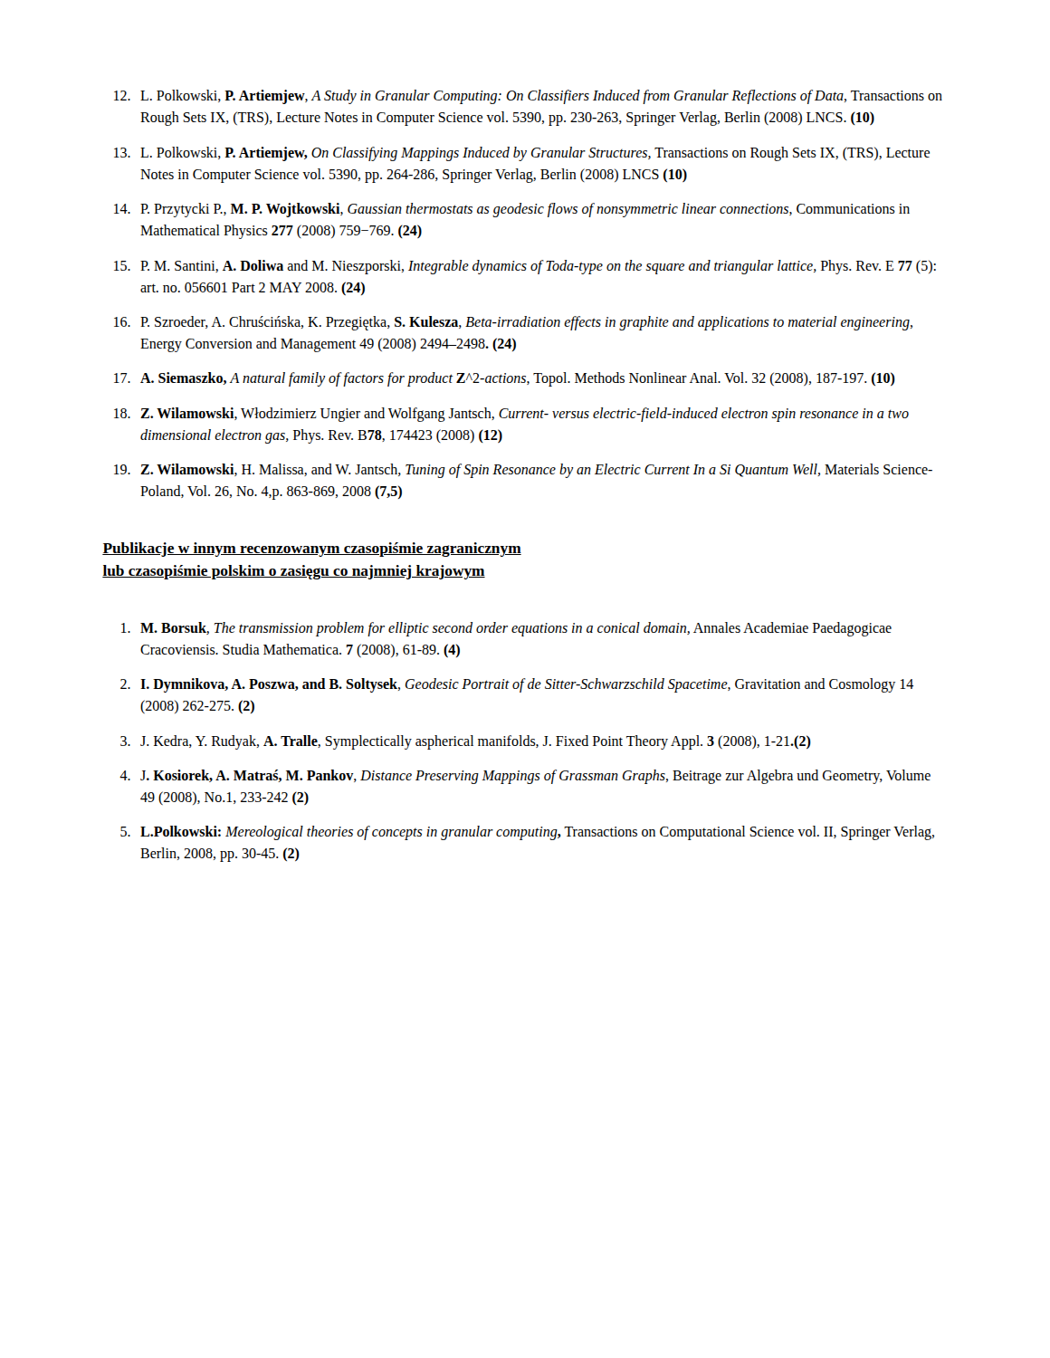L. Polkowski, P. Artiemjew, A Study in Granular Computing: On Classifiers Induced from Granular Reflections of Data, Transactions on Rough Sets IX, (TRS), Lecture Notes in Computer Science vol. 5390, pp. 230-263, Springer Verlag, Berlin (2008) LNCS. (10)
L. Polkowski, P. Artiemjew, On Classifying Mappings Induced by Granular Structures, Transactions on Rough Sets IX, (TRS), Lecture Notes in Computer Science vol. 5390, pp. 264-286, Springer Verlag, Berlin (2008) LNCS (10)
P. Przytycki P., M. P. Wojtkowski, Gaussian thermostats as geodesic flows of nonsymmetric linear connections, Communications in Mathematical Physics 277 (2008) 759−769. (24)
P. M. Santini, A. Doliwa and M. Nieszporski, Integrable dynamics of Toda-type on the square and triangular lattice, Phys. Rev. E 77 (5): art. no. 056601 Part 2 MAY 2008. (24)
P. Szroeder, A. Chruścińska, K. Przegiętka, S. Kulesza, Beta-irradiation effects in graphite and applications to material engineering, Energy Conversion and Management 49 (2008) 2494–2498. (24)
A. Siemaszko, A natural family of factors for product Z^2-actions, Topol. Methods Nonlinear Anal. Vol. 32 (2008), 187-197. (10)
Z. Wilamowski, Włodzimierz Ungier and Wolfgang Jantsch, Current- versus electric-field-induced electron spin resonance in a two dimensional electron gas, Phys. Rev. B78, 174423 (2008) (12)
Z. Wilamowski, H. Malissa, and W. Jantsch, Tuning of Spin Resonance by an Electric Current In a Si Quantum Well, Materials Science-Poland, Vol. 26, No. 4,p. 863-869, 2008 (7,5)
Publikacje w innym recenzowanym czasopiśmie zagranicznym
lub czasopiśmie polskim o zasięgu co najmniej krajowym
M. Borsuk, The transmission problem for elliptic second order equations in a conical domain, Annales Academiae Paedagogicae Cracoviensis. Studia Mathematica. 7 (2008), 61-89. (4)
I. Dymnikova, A. Poszwa, and B. Soltysek, Geodesic Portrait of de Sitter-Schwarzschild Spacetime, Gravitation and Cosmology 14 (2008) 262-275. (2)
J. Kedra, Y. Rudyak, A. Tralle, Symplectically aspherical manifolds, J. Fixed Point Theory Appl. 3 (2008), 1-21.(2)
J. Kosiorek, A. Matraś, M. Pankov, Distance Preserving Mappings of Grassman Graphs, Beitrage zur Algebra und Geometry, Volume 49 (2008), No.1, 233-242 (2)
L.Polkowski: Mereological theories of concepts in granular computing, Transactions on Computational Science vol. II, Springer Verlag, Berlin, 2008, pp. 30-45. (2)